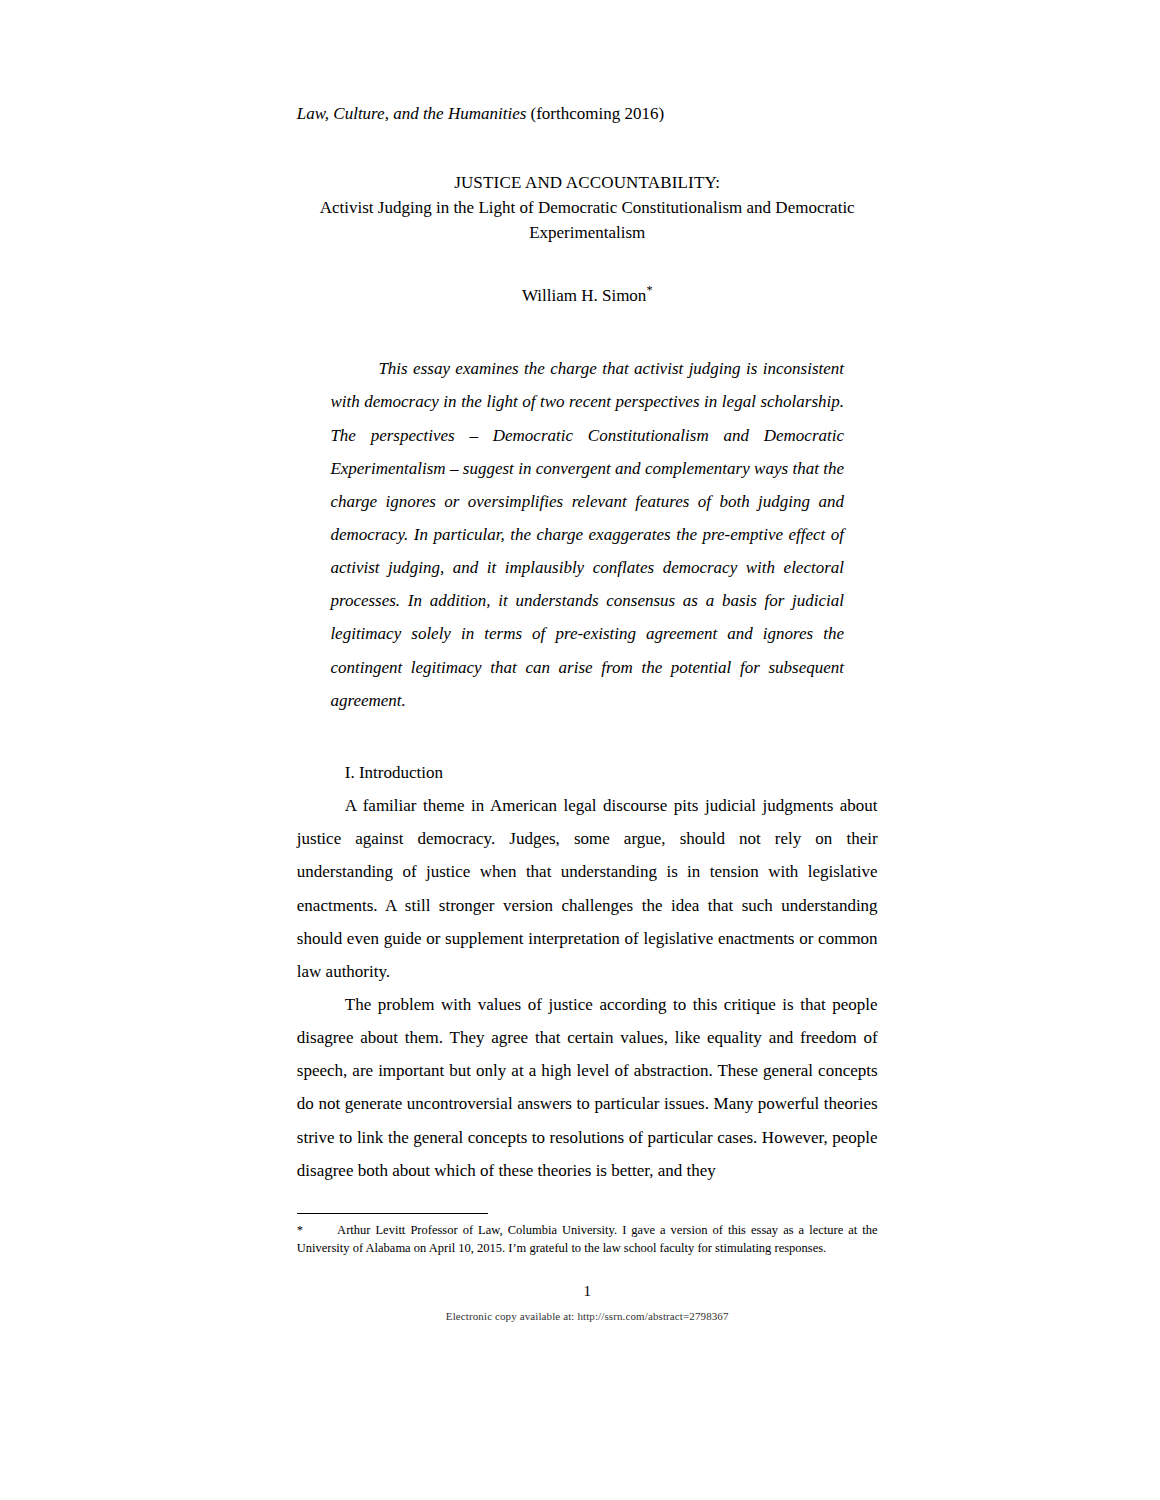Law, Culture, and the Humanities (forthcoming 2016)
JUSTICE AND ACCOUNTABILITY:
Activist Judging in the Light of Democratic Constitutionalism and Democratic Experimentalism
William H. Simon*
This essay examines the charge that activist judging is inconsistent with democracy in the light of two recent perspectives in legal scholarship. The perspectives – Democratic Constitutionalism and Democratic Experimentalism – suggest in convergent and complementary ways that the charge ignores or oversimplifies relevant features of both judging and democracy. In particular, the charge exaggerates the pre-emptive effect of activist judging, and it implausibly conflates democracy with electoral processes. In addition, it understands consensus as a basis for judicial legitimacy solely in terms of pre-existing agreement and ignores the contingent legitimacy that can arise from the potential for subsequent agreement.
I. Introduction
A familiar theme in American legal discourse pits judicial judgments about justice against democracy. Judges, some argue, should not rely on their understanding of justice when that understanding is in tension with legislative enactments. A still stronger version challenges the idea that such understanding should even guide or supplement interpretation of legislative enactments or common law authority.
The problem with values of justice according to this critique is that people disagree about them. They agree that certain values, like equality and freedom of speech, are important but only at a high level of abstraction. These general concepts do not generate uncontroversial answers to particular issues. Many powerful theories strive to link the general concepts to resolutions of particular cases. However, people disagree both about which of these theories is better, and they
*Arthur Levitt Professor of Law, Columbia University. I gave a version of this essay as a lecture at the University of Alabama on April 10, 2015. I’m grateful to the law school faculty for stimulating responses.
1
Electronic copy available at: http://ssrn.com/abstract=2798367